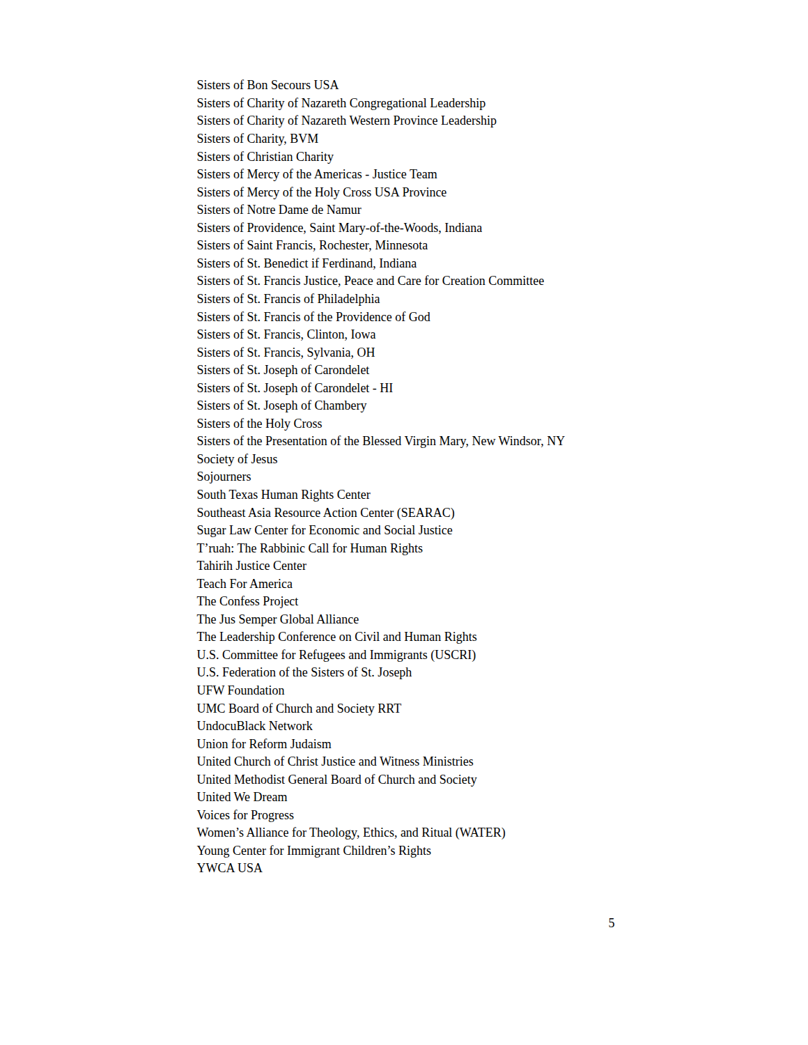Sisters of Bon Secours USA
Sisters of Charity of Nazareth Congregational Leadership
Sisters of Charity of Nazareth Western Province Leadership
Sisters of Charity, BVM
Sisters of Christian Charity
Sisters of Mercy of the Americas - Justice Team
Sisters of Mercy of the Holy Cross USA Province
Sisters of Notre Dame de Namur
Sisters of Providence, Saint Mary-of-the-Woods, Indiana
Sisters of Saint Francis, Rochester, Minnesota
Sisters of St. Benedict if Ferdinand, Indiana
Sisters of St. Francis Justice, Peace and Care for Creation Committee
Sisters of St. Francis of Philadelphia
Sisters of St. Francis of the Providence of God
Sisters of St. Francis, Clinton, Iowa
Sisters of St. Francis, Sylvania, OH
Sisters of St. Joseph of Carondelet
Sisters of St. Joseph of Carondelet - HI
Sisters of St. Joseph of Chambery
Sisters of the Holy Cross
Sisters of the Presentation of the Blessed Virgin Mary, New Windsor, NY
Society of Jesus
Sojourners
South Texas Human Rights Center
Southeast Asia Resource Action Center (SEARAC)
Sugar Law Center for Economic and Social Justice
T’ruah: The Rabbinic Call for Human Rights
Tahirih Justice Center
Teach For America
The Confess Project
The Jus Semper Global Alliance
The Leadership Conference on Civil and Human Rights
U.S. Committee for Refugees and Immigrants (USCRI)
U.S. Federation of the Sisters of St. Joseph
UFW Foundation
UMC Board of Church and Society RRT
UndocuBlack Network
Union for Reform Judaism
United Church of Christ Justice and Witness Ministries
United Methodist General Board of Church and Society
United We Dream
Voices for Progress
Women’s Alliance for Theology, Ethics, and Ritual (WATER)
Young Center for Immigrant Children’s Rights
YWCA USA
5